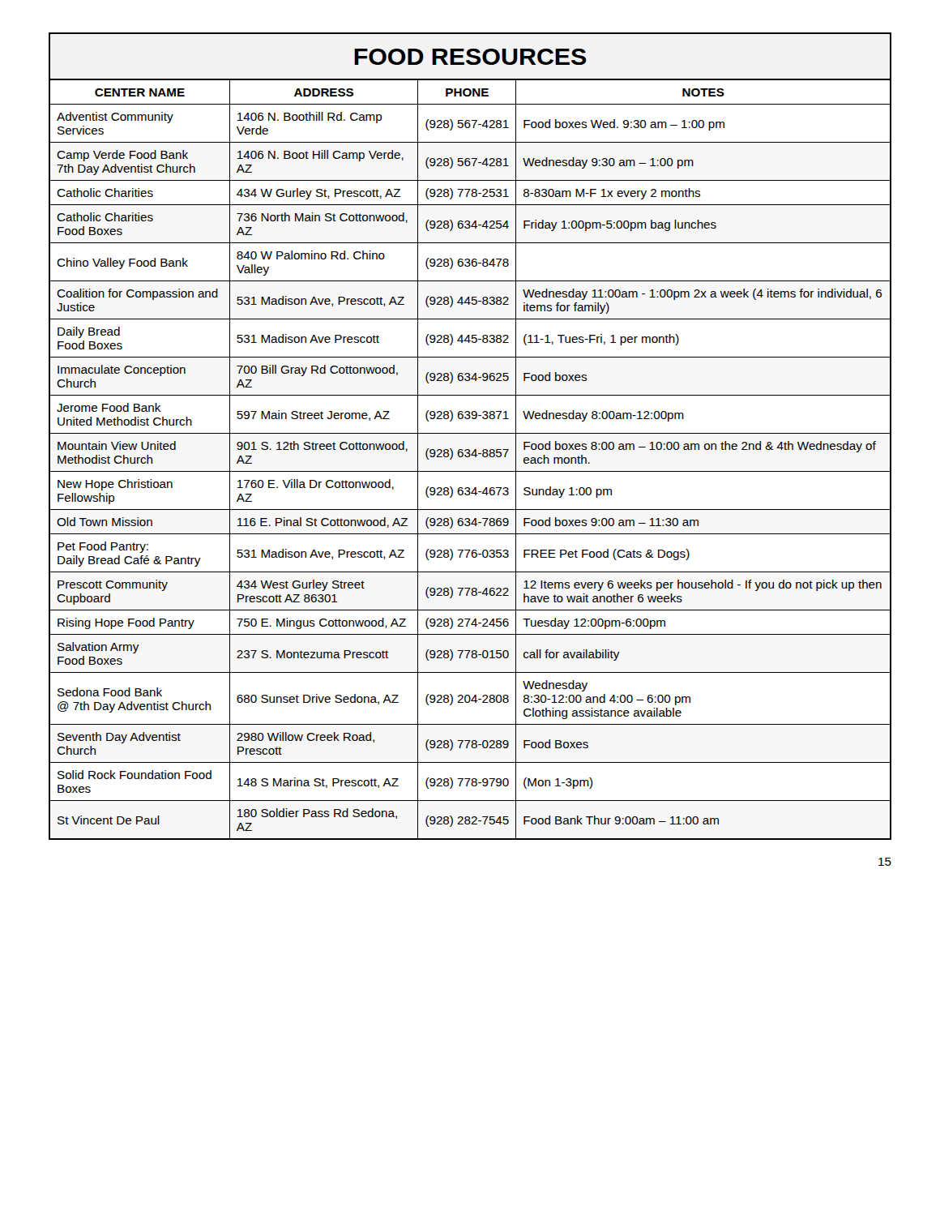FOOD RESOURCES
| CENTER NAME | ADDRESS | PHONE | NOTES |
| --- | --- | --- | --- |
| Adventist Community Services | 1406 N. Boothill Rd. Camp Verde | (928) 567-4281 | Food boxes Wed. 9:30 am – 1:00 pm |
| Camp Verde Food Bank 7th Day Adventist Church | 1406 N. Boot Hill Camp Verde, AZ | (928) 567-4281 | Wednesday 9:30 am – 1:00 pm |
| Catholic Charities | 434 W Gurley St, Prescott, AZ | (928) 778-2531 | 8-830am M-F 1x every 2 months |
| Catholic Charities Food Boxes | 736 North Main St Cottonwood, AZ | (928) 634-4254 | Friday 1:00pm-5:00pm bag lunches |
| Chino Valley Food Bank | 840 W Palomino Rd. Chino Valley | (928) 636-8478 | |
| Coalition for Compassion and Justice | 531 Madison Ave, Prescott, AZ | (928) 445-8382 | Wednesday 11:00am - 1:00pm 2x a week (4 items for individual, 6 items for family) |
| Daily Bread Food Boxes | 531 Madison Ave Prescott | (928) 445-8382 | (11-1, Tues-Fri, 1 per month) |
| Immaculate Conception Church | 700 Bill Gray Rd Cottonwood, AZ | (928) 634-9625 | Food boxes |
| Jerome Food Bank United Methodist Church | 597 Main Street Jerome, AZ | (928) 639-3871 | Wednesday 8:00am-12:00pm |
| Mountain View United Methodist Church | 901 S. 12th Street Cottonwood, AZ | (928) 634-8857 | Food boxes 8:00 am – 10:00 am on the 2nd & 4th Wednesday of each month. |
| New Hope Christioan Fellowship | 1760 E. Villa Dr Cottonwood, AZ | (928) 634-4673 | Sunday 1:00 pm |
| Old Town Mission | 116 E. Pinal St Cottonwood, AZ | (928) 634-7869 | Food boxes 9:00 am – 11:30 am |
| Pet Food Pantry: Daily Bread Café & Pantry | 531 Madison Ave, Prescott, AZ | (928) 776-0353 | FREE Pet Food (Cats & Dogs) |
| Prescott Community Cupboard | 434 West Gurley Street Prescott AZ 86301 | (928) 778-4622 | 12 Items every 6 weeks per household - If you do not pick up then have to wait another 6 weeks |
| Rising Hope Food Pantry | 750 E. Mingus Cottonwood, AZ | (928) 274-2456 | Tuesday 12:00pm-6:00pm |
| Salvation Army Food Boxes | 237 S. Montezuma Prescott | (928) 778-0150 | call for availability |
| Sedona Food Bank @ 7th Day Adventist Church | 680 Sunset Drive Sedona, AZ | (928) 204-2808 | Wednesday 8:30-12:00 and 4:00 – 6:00 pm Clothing assistance available |
| Seventh Day Adventist Church | 2980 Willow Creek Road, Prescott | (928) 778-0289 | Food Boxes |
| Solid Rock Foundation Food Boxes | 148 S Marina St, Prescott, AZ | (928) 778-9790 | (Mon 1-3pm) |
| St Vincent De Paul | 180 Soldier Pass Rd Sedona, AZ | (928) 282-7545 | Food Bank Thur 9:00am – 11:00 am |
15